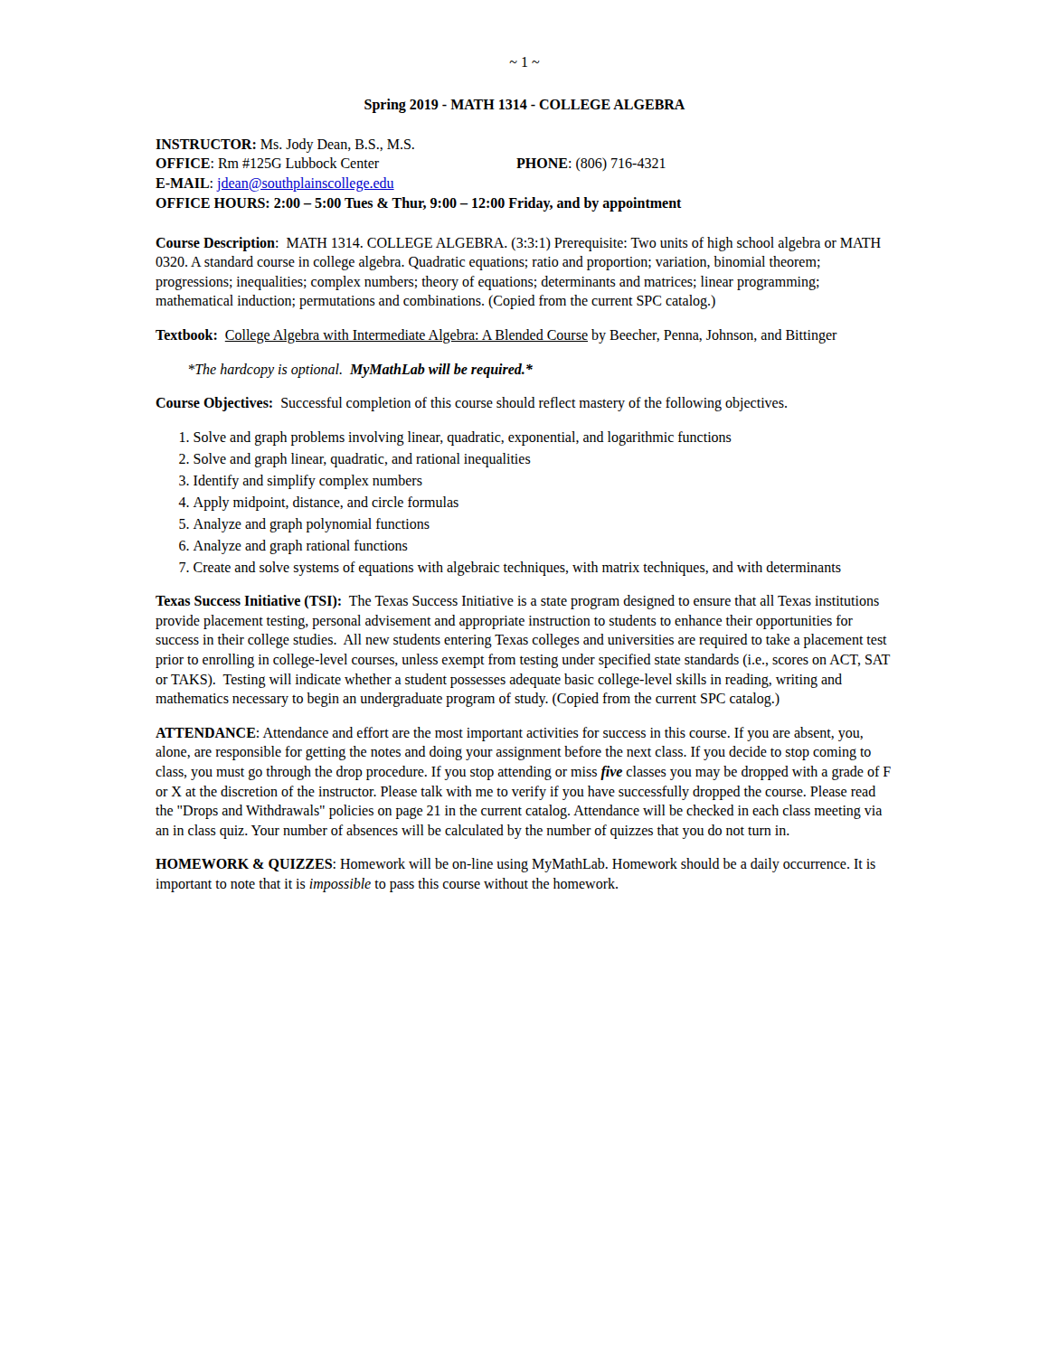~ 1 ~
Spring 2019 - MATH 1314 - COLLEGE ALGEBRA
INSTRUCTOR: Ms. Jody Dean, B.S., M.S.
OFFICE: Rm #125G Lubbock Center
PHONE: (806) 716-4321
E-MAIL: jdean@southplainscollege.edu
OFFICE HOURS: 2:00 – 5:00 Tues & Thur, 9:00 – 12:00 Friday, and by appointment
Course Description: MATH 1314. COLLEGE ALGEBRA. (3:3:1) Prerequisite: Two units of high school algebra or MATH 0320. A standard course in college algebra. Quadratic equations; ratio and proportion; variation, binomial theorem; progressions; inequalities; complex numbers; theory of equations; determinants and matrices; linear programming; mathematical induction; permutations and combinations. (Copied from the current SPC catalog.)
Textbook: College Algebra with Intermediate Algebra: A Blended Course by Beecher, Penna, Johnson, and Bittinger
*The hardcopy is optional. MyMathLab will be required.*
Course Objectives: Successful completion of this course should reflect mastery of the following objectives.
Solve and graph problems involving linear, quadratic, exponential, and logarithmic functions
Solve and graph linear, quadratic, and rational inequalities
Identify and simplify complex numbers
Apply midpoint, distance, and circle formulas
Analyze and graph polynomial functions
Analyze and graph rational functions
Create and solve systems of equations with algebraic techniques, with matrix techniques, and with determinants
Texas Success Initiative (TSI): The Texas Success Initiative is a state program designed to ensure that all Texas institutions provide placement testing, personal advisement and appropriate instruction to students to enhance their opportunities for success in their college studies. All new students entering Texas colleges and universities are required to take a placement test prior to enrolling in college-level courses, unless exempt from testing under specified state standards (i.e., scores on ACT, SAT or TAKS). Testing will indicate whether a student possesses adequate basic college-level skills in reading, writing and mathematics necessary to begin an undergraduate program of study. (Copied from the current SPC catalog.)
ATTENDANCE: Attendance and effort are the most important activities for success in this course. If you are absent, you, alone, are responsible for getting the notes and doing your assignment before the next class. If you decide to stop coming to class, you must go through the drop procedure. If you stop attending or miss five classes you may be dropped with a grade of F or X at the discretion of the instructor. Please talk with me to verify if you have successfully dropped the course. Please read the "Drops and Withdrawals" policies on page 21 in the current catalog. Attendance will be checked in each class meeting via an in class quiz. Your number of absences will be calculated by the number of quizzes that you do not turn in.
HOMEWORK & QUIZZES: Homework will be on-line using MyMathLab. Homework should be a daily occurrence. It is important to note that it is impossible to pass this course without the homework.